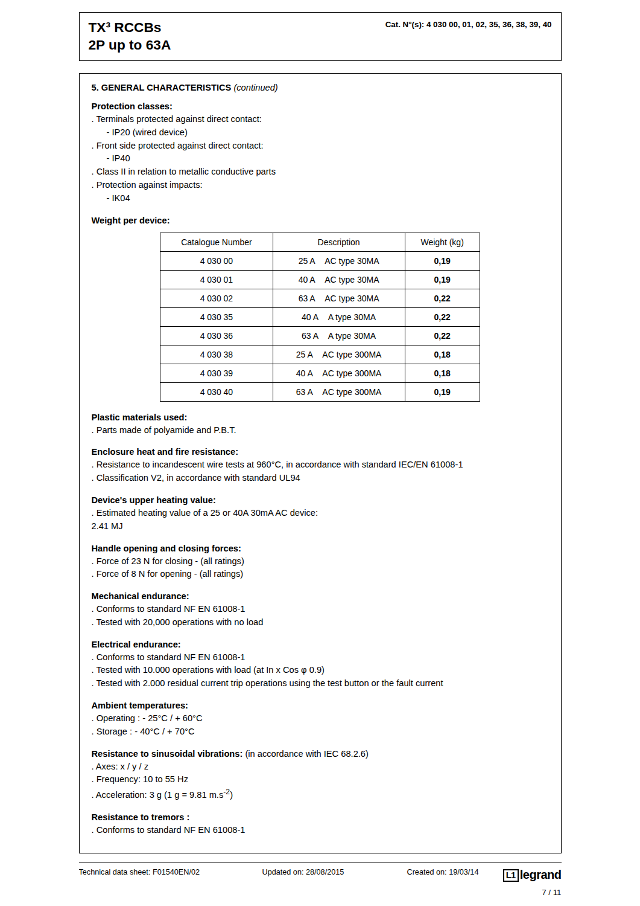TX³ RCCBs
2P up to 63A
Cat. N°(s): 4 030 00, 01, 02, 35, 36, 38, 39, 40
5. GENERAL CHARACTERISTICS (continued)
Protection classes:
. Terminals protected against direct contact:
- IP20 (wired device)
. Front side protected against direct contact:
- IP40
. Class II in relation to metallic conductive parts
. Protection against impacts:
- IK04
Weight per device:
| Catalogue Number | Description | Weight (kg) |
| --- | --- | --- |
| 4 030 00 | 25 A AC type 30MA | 0,19 |
| 4 030 01 | 40 A AC type 30MA | 0,19 |
| 4 030 02 | 63 A AC type 30MA | 0,22 |
| 4 030 35 | 40 A A type 30MA | 0,22 |
| 4 030 36 | 63 A A type 30MA | 0,22 |
| 4 030 38 | 25 A AC type 300MA | 0,18 |
| 4 030 39 | 40 A AC type 300MA | 0,18 |
| 4 030 40 | 63 A AC type 300MA | 0,19 |
Plastic materials used:
. Parts made of polyamide and P.B.T.
Enclosure heat and fire resistance:
. Resistance to incandescent wire tests at 960°C, in accordance with standard IEC/EN 61008-1
. Classification V2, in accordance with standard UL94
Device's upper heating value:
. Estimated heating value of a 25 or 40A 30mA AC device:
2.41 MJ
Handle opening and closing forces:
. Force of 23 N for closing - (all ratings)
. Force of 8 N for opening - (all ratings)
Mechanical endurance:
. Conforms to standard NF EN 61008-1
. Tested with 20,000 operations with no load
Electrical endurance:
. Conforms to standard NF EN 61008-1
. Tested with 10.000 operations with load (at In x Cos φ 0.9)
. Tested with 2.000 residual current trip operations using the test button or the fault current
Ambient temperatures:
. Operating : - 25°C / + 60°C
. Storage : - 40°C / + 70°C
Resistance to sinusoidal vibrations: (in accordance with IEC 68.2.6)
. Axes: x / y / z
. Frequency: 10 to 55 Hz
. Acceleration: 3 g (1 g = 9.81 m.s-2)
Resistance to tremors :
. Conforms to standard NF EN 61008-1
Technical data sheet: F01540EN/02
Updated on: 28/08/2015
Created on: 19/03/14
L1legrand
7 / 11